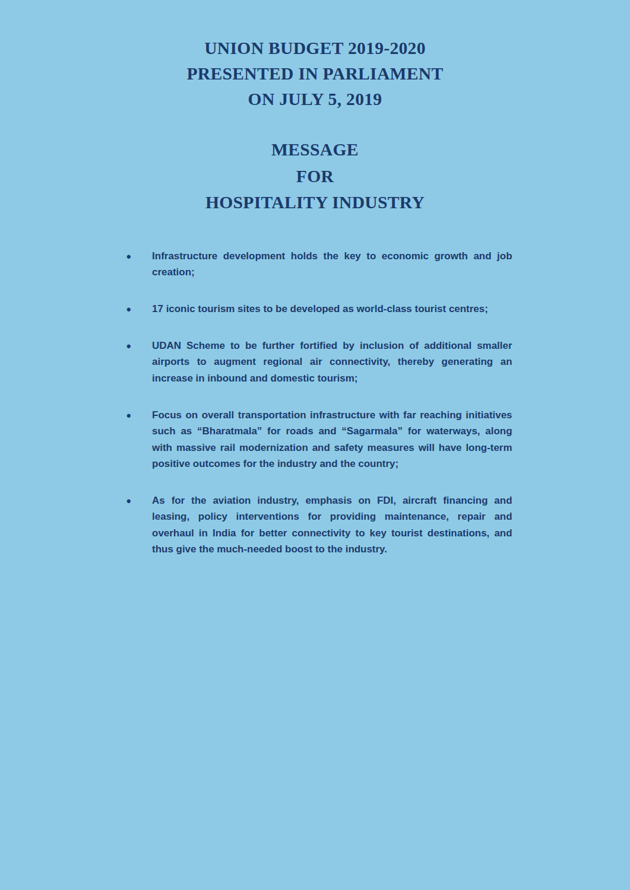Union Budget 2019-2020 Presented in Parliament on July 5, 2019
Message for Hospitality Industry
Infrastructure development holds the key to economic growth and job creation;
17 iconic tourism sites to be developed as world-class tourist centres;
UDAN Scheme to be further fortified by inclusion of additional smaller airports to augment regional air connectivity, thereby generating an increase in inbound and domestic tourism;
Focus on overall transportation infrastructure with far reaching initiatives such as “Bharatmala” for roads and “Sagarmala” for waterways, along with massive rail modernization and safety measures will have long-term positive outcomes for the industry and the country;
As for the aviation industry, emphasis on FDI, aircraft financing and leasing, policy interventions for providing maintenance, repair and overhaul in India for better connectivity to key tourist destinations, and thus give the much-needed boost to the industry.